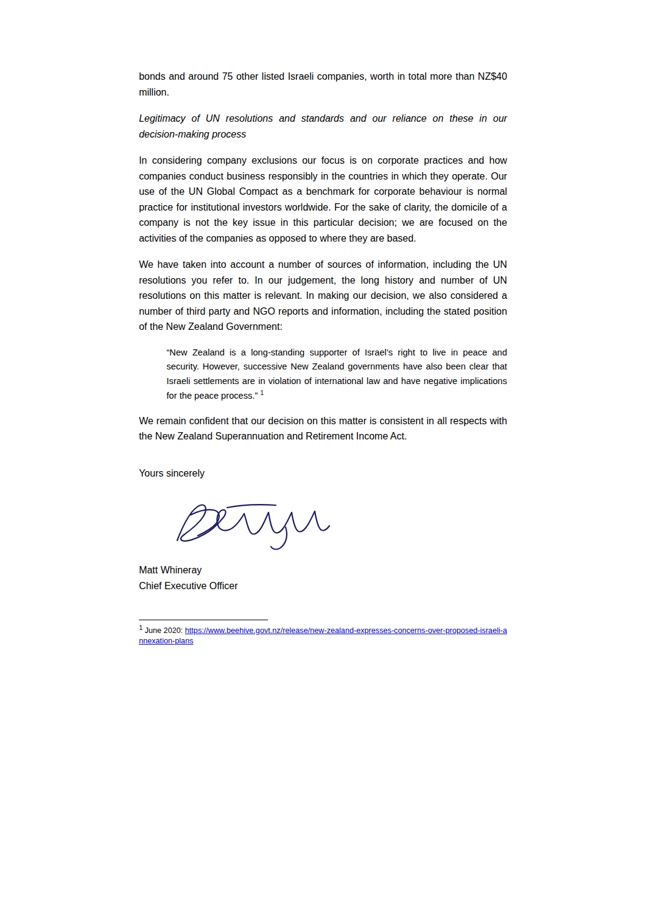bonds and around 75 other listed Israeli companies, worth in total more than NZ$40 million.
Legitimacy of UN resolutions and standards and our reliance on these in our decision-making process
In considering company exclusions our focus is on corporate practices and how companies conduct business responsibly in the countries in which they operate. Our use of the UN Global Compact as a benchmark for corporate behaviour is normal practice for institutional investors worldwide. For the sake of clarity, the domicile of a company is not the key issue in this particular decision; we are focused on the activities of the companies as opposed to where they are based.
We have taken into account a number of sources of information, including the UN resolutions you refer to. In our judgement, the long history and number of UN resolutions on this matter is relevant. In making our decision, we also considered a number of third party and NGO reports and information, including the stated position of the New Zealand Government:
“New Zealand is a long-standing supporter of Israel’s right to live in peace and security. However, successive New Zealand governments have also been clear that Israeli settlements are in violation of international law and have negative implications for the peace process.” 1
We remain confident that our decision on this matter is consistent in all respects with the New Zealand Superannuation and Retirement Income Act.
Yours sincerely
Matt Whineray
Chief Executive Officer
1 June 2020: https://www.beehive.govt.nz/release/new-zealand-expresses-concerns-over-proposed-israeli-annexation-plans